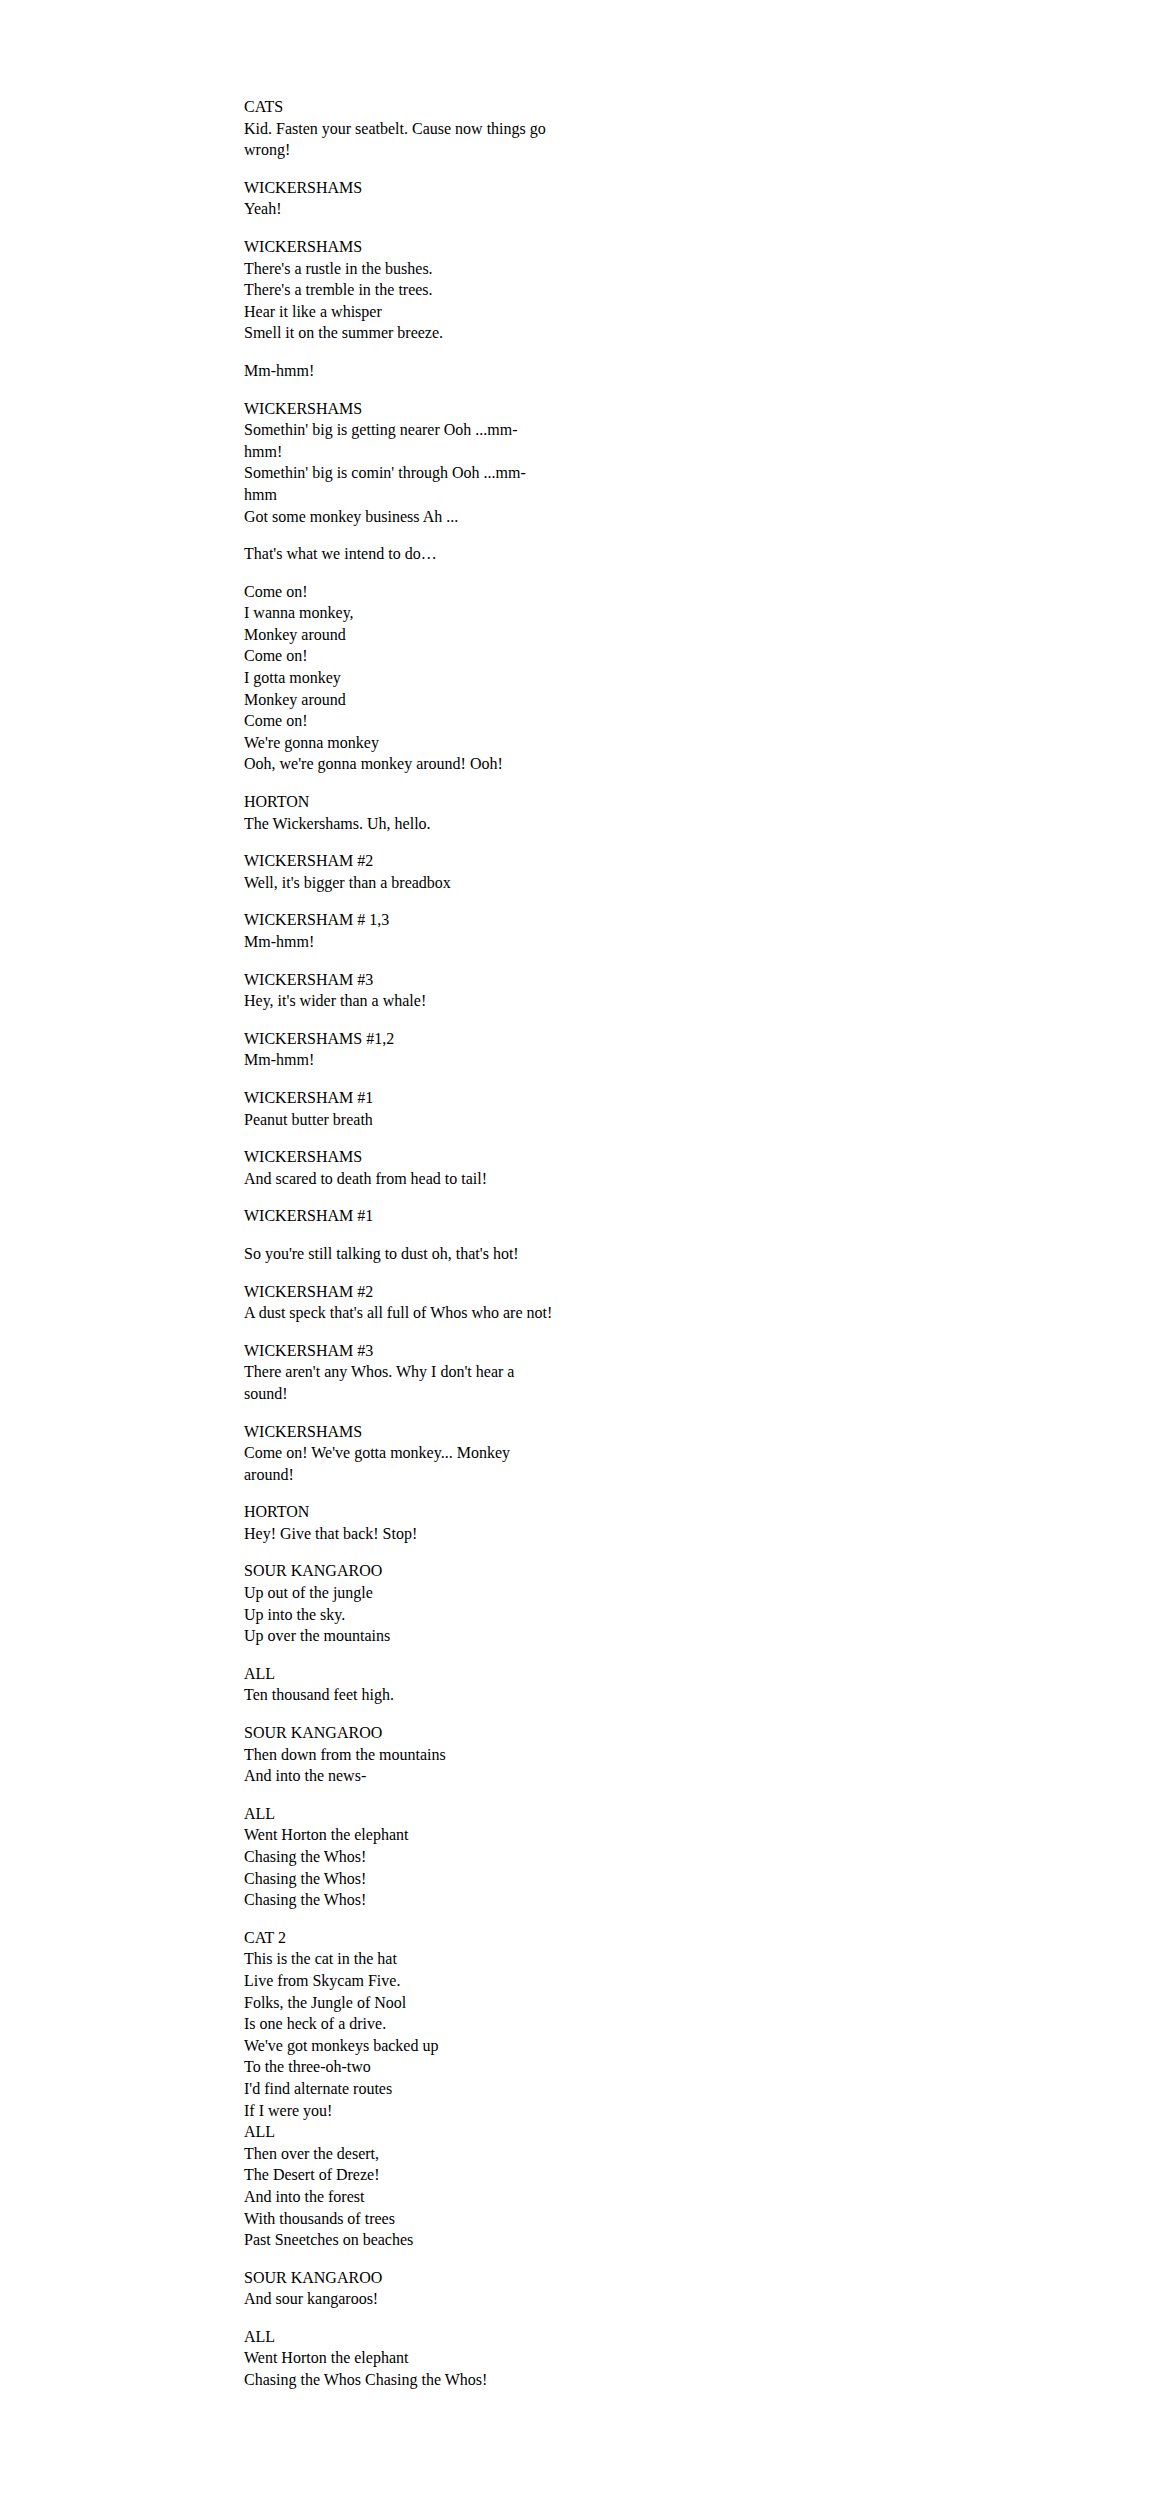CATS
Kid. Fasten your seatbelt. Cause now things go wrong!
WICKERSHAMS
Yeah!
WICKERSHAMS
There's a rustle in the bushes.
There's a tremble in the trees.
Hear it like a whisper
Smell it on the summer breeze.
Mm-hmm!
WICKERSHAMS
Somethin' big is getting nearer Ooh ...mm-hmm!
Somethin' big is comin' through Ooh ...mm-hmm
Got some monkey business Ah ...
That's what we intend to do…
Come on!
I wanna monkey,
Monkey around
Come on!
I gotta monkey
Monkey around
Come on!
We're gonna monkey
Ooh, we're gonna monkey around! Ooh!
HORTON
The Wickershams. Uh, hello.
WICKERSHAM #2
Well, it's bigger than a breadbox
WICKERSHAM # 1,3
Mm-hmm!
WICKERSHAM #3
Hey, it's wider than a whale!
WICKERSHAMS #1,2
Mm-hmm!
WICKERSHAM #1
Peanut butter breath
WICKERSHAMS
And scared to death from head to tail!
WICKERSHAM #1
So you're still talking to dust oh, that's hot!
WICKERSHAM #2
A dust speck that's all full of Whos who are not!
WICKERSHAM #3
There aren't any Whos. Why I don't hear a sound!
WICKERSHAMS
Come on! We've gotta monkey... Monkey around!
HORTON
Hey! Give that back! Stop!
SOUR KANGAROO
Up out of the jungle
Up into the sky.
Up over the mountains
ALL
Ten thousand feet high.
SOUR KANGAROO
Then down from the mountains
And into the news-
ALL
Went Horton the elephant
Chasing the Whos!
Chasing the Whos!
Chasing the Whos!
CAT 2
This is the cat in the hat
Live from Skycam Five.
Folks, the Jungle of Nool
Is one heck of a drive.
We've got monkeys backed up
To the three-oh-two
I'd find alternate routes
If I were you!
ALL
Then over the desert,
The Desert of Dreze!
And into the forest
With thousands of trees
Past Sneetches on beaches
SOUR KANGAROO
And sour kangaroos!
ALL
Went Horton the elephant
Chasing the Whos Chasing the Whos!